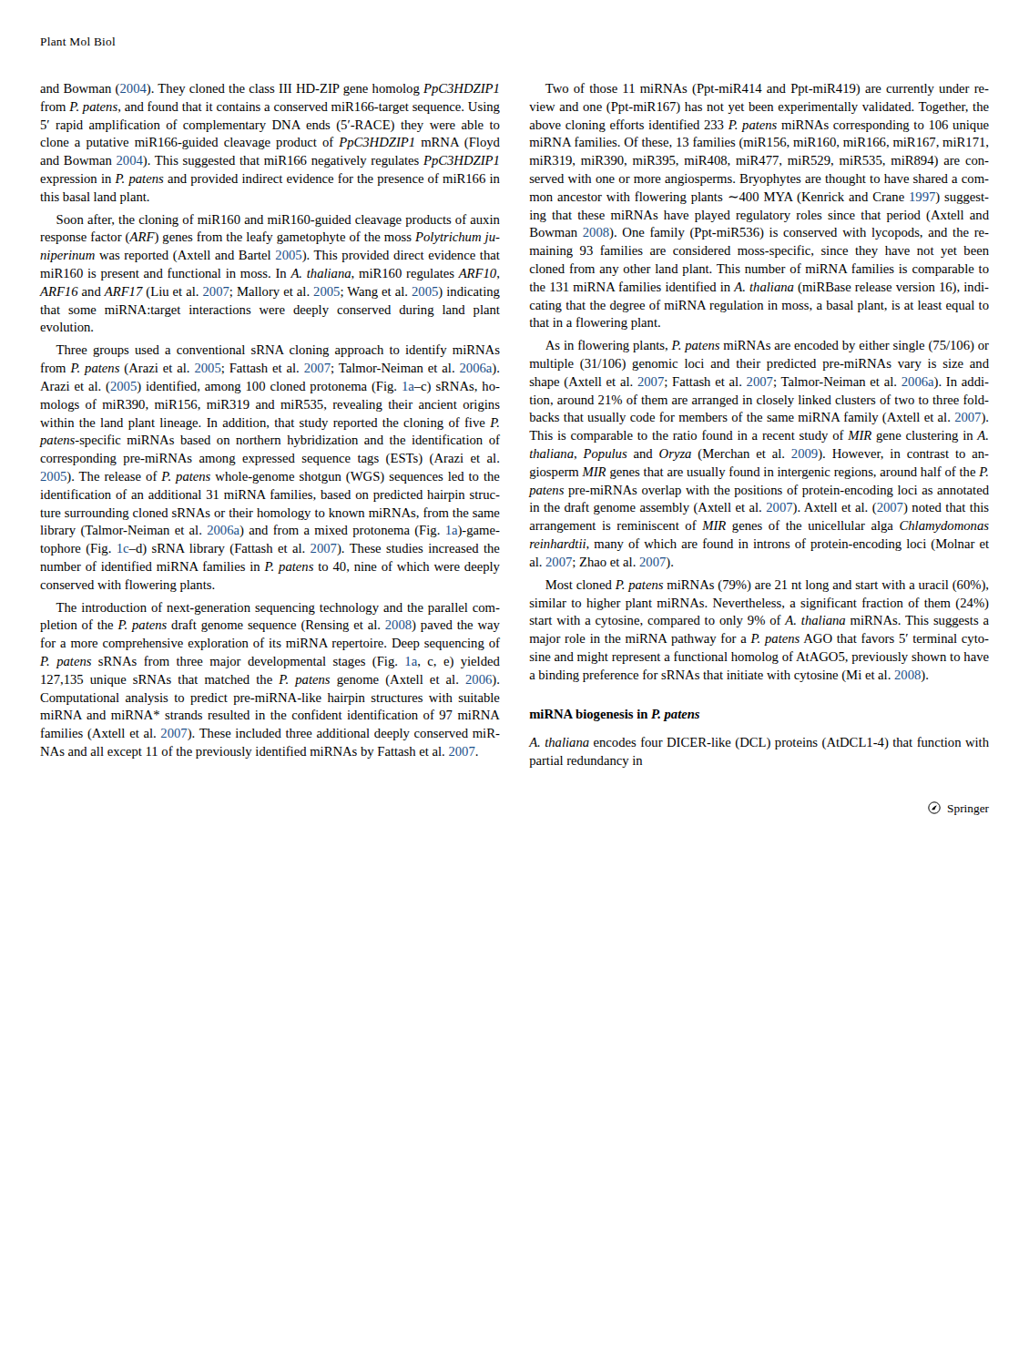Plant Mol Biol
and Bowman (2004). They cloned the class III HD-ZIP gene homolog PpC3HDZIP1 from P. patens, and found that it contains a conserved miR166-target sequence. Using 5′ rapid amplification of complementary DNA ends (5′-RACE) they were able to clone a putative miR166-guided cleavage product of PpC3HDZIP1 mRNA (Floyd and Bowman 2004). This suggested that miR166 negatively regulates PpC3HDZIP1 expression in P. patens and provided indirect evidence for the presence of miR166 in this basal land plant.
Soon after, the cloning of miR160 and miR160-guided cleavage products of auxin response factor (ARF) genes from the leafy gametophyte of the moss Polytrichum juniperinum was reported (Axtell and Bartel 2005). This provided direct evidence that miR160 is present and functional in moss. In A. thaliana, miR160 regulates ARF10, ARF16 and ARF17 (Liu et al. 2007; Mallory et al. 2005; Wang et al. 2005) indicating that some miRNA:target interactions were deeply conserved during land plant evolution.
Three groups used a conventional sRNA cloning approach to identify miRNAs from P. patens (Arazi et al. 2005; Fattash et al. 2007; Talmor-Neiman et al. 2006a). Arazi et al. (2005) identified, among 100 cloned protonema (Fig. 1a–c) sRNAs, homologs of miR390, miR156, miR319 and miR535, revealing their ancient origins within the land plant lineage. In addition, that study reported the cloning of five P. patens-specific miRNAs based on northern hybridization and the identification of corresponding pre-miRNAs among expressed sequence tags (ESTs) (Arazi et al. 2005). The release of P. patens whole-genome shotgun (WGS) sequences led to the identification of an additional 31 miRNA families, based on predicted hairpin structure surrounding cloned sRNAs or their homology to known miRNAs, from the same library (Talmor-Neiman et al. 2006a) and from a mixed protonema (Fig. 1a)-gametophore (Fig. 1c–d) sRNA library (Fattash et al. 2007). These studies increased the number of identified miRNA families in P. patens to 40, nine of which were deeply conserved with flowering plants.
The introduction of next-generation sequencing technology and the parallel completion of the P. patens draft genome sequence (Rensing et al. 2008) paved the way for a more comprehensive exploration of its miRNA repertoire. Deep sequencing of P. patens sRNAs from three major developmental stages (Fig. 1a, c, e) yielded 127,135 unique sRNAs that matched the P. patens genome (Axtell et al. 2006). Computational analysis to predict pre-miRNA-like hairpin structures with suitable miRNA and miRNA* strands resulted in the confident identification of 97 miRNA families (Axtell et al. 2007). These included three additional deeply conserved miRNAs and all except 11 of the previously identified miRNAs by Fattash et al. 2007.
Two of those 11 miRNAs (Ppt-miR414 and Ppt-miR419) are currently under review and one (Ppt-miR167) has not yet been experimentally validated. Together, the above cloning efforts identified 233 P. patens miRNAs corresponding to 106 unique miRNA families. Of these, 13 families (miR156, miR160, miR166, miR167, miR171, miR319, miR390, miR395, miR408, miR477, miR529, miR535, miR894) are conserved with one or more angiosperms. Bryophytes are thought to have shared a common ancestor with flowering plants ∼400 MYA (Kenrick and Crane 1997) suggesting that these miRNAs have played regulatory roles since that period (Axtell and Bowman 2008). One family (Ppt-miR536) is conserved with lycopods, and the remaining 93 families are considered moss-specific, since they have not yet been cloned from any other land plant. This number of miRNA families is comparable to the 131 miRNA families identified in A. thaliana (miRBase release version 16), indicating that the degree of miRNA regulation in moss, a basal plant, is at least equal to that in a flowering plant.
As in flowering plants, P. patens miRNAs are encoded by either single (75/106) or multiple (31/106) genomic loci and their predicted pre-miRNAs vary is size and shape (Axtell et al. 2007; Fattash et al. 2007; Talmor-Neiman et al. 2006a). In addition, around 21% of them are arranged in closely linked clusters of two to three foldbacks that usually code for members of the same miRNA family (Axtell et al. 2007). This is comparable to the ratio found in a recent study of MIR gene clustering in A. thaliana, Populus and Oryza (Merchan et al. 2009). However, in contrast to angiosperm MIR genes that are usually found in intergenic regions, around half of the P. patens pre-miRNAs overlap with the positions of protein-encoding loci as annotated in the draft genome assembly (Axtell et al. 2007). Axtell et al. (2007) noted that this arrangement is reminiscent of MIR genes of the unicellular alga Chlamydomonas reinhardtii, many of which are found in introns of protein-encoding loci (Molnar et al. 2007; Zhao et al. 2007).
Most cloned P. patens miRNAs (79%) are 21 nt long and start with a uracil (60%), similar to higher plant miRNAs. Nevertheless, a significant fraction of them (24%) start with a cytosine, compared to only 9% of A. thaliana miRNAs. This suggests a major role in the miRNA pathway for a P. patens AGO that favors 5′ terminal cytosine and might represent a functional homolog of AtAGO5, previously shown to have a binding preference for sRNAs that initiate with cytosine (Mi et al. 2008).
miRNA biogenesis in P. patens
A. thaliana encodes four DICER-like (DCL) proteins (AtDCL1-4) that function with partial redundancy in
Springer